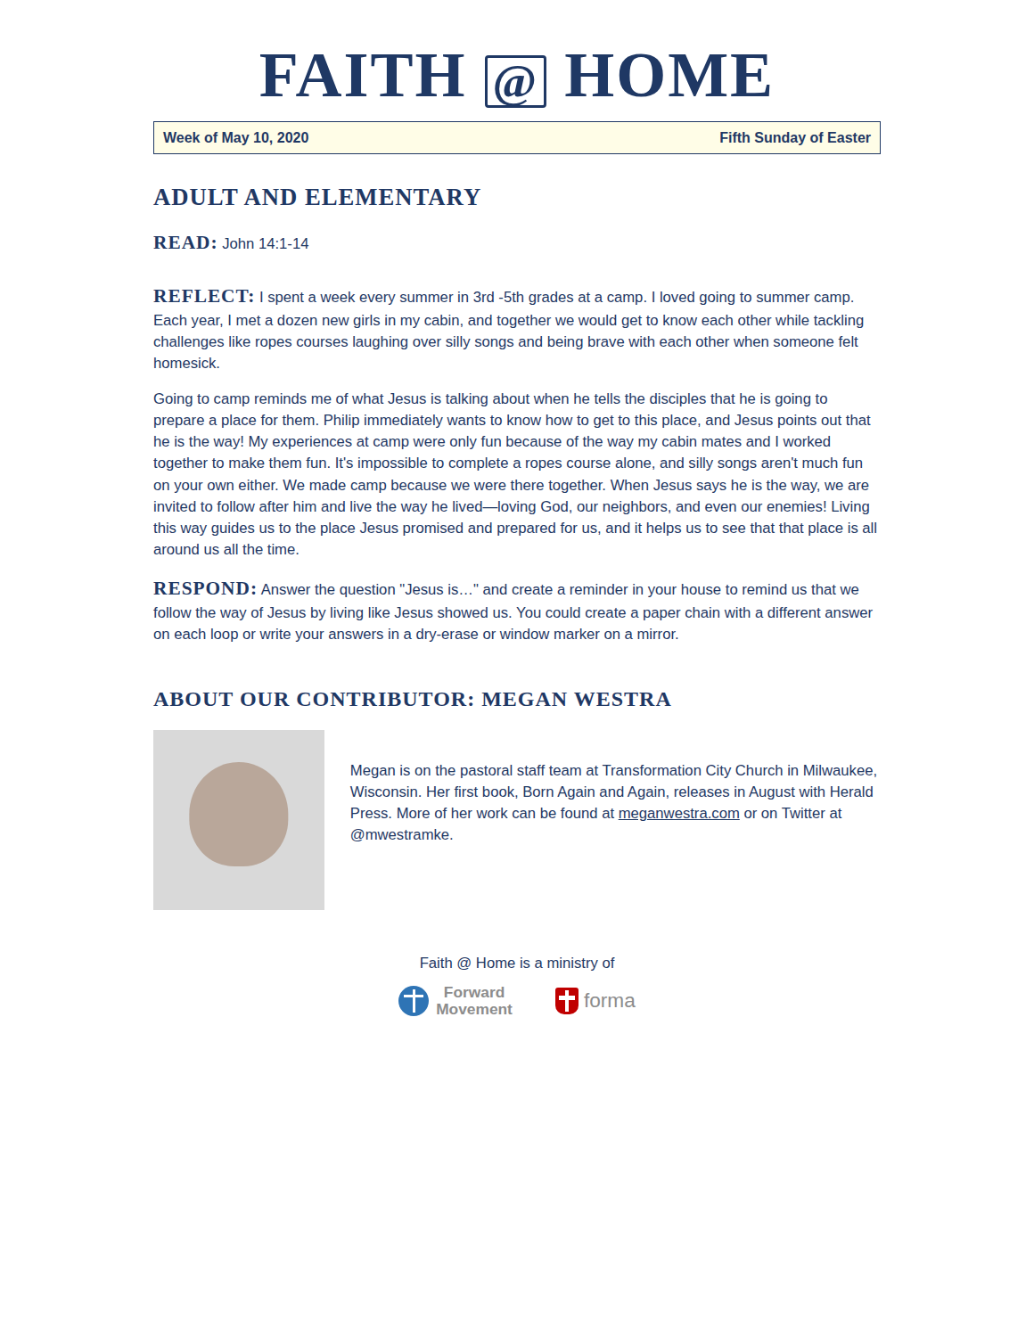FAITH @ HOME
Week of May 10, 2020 Fifth Sunday of Easter
ADULT AND ELEMENTARY
READ: John 14:1-14
REFLECT: I spent a week every summer in 3rd -5th grades at a camp. I loved going to summer camp. Each year, I met a dozen new girls in my cabin, and together we would get to know each other while tackling challenges like ropes courses laughing over silly songs and being brave with each other when someone felt homesick.
Going to camp reminds me of what Jesus is talking about when he tells the disciples that he is going to prepare a place for them. Philip immediately wants to know how to get to this place, and Jesus points out that he is the way! My experiences at camp were only fun because of the way my cabin mates and I worked together to make them fun. It's impossible to complete a ropes course alone, and silly songs aren't much fun on your own either. We made camp because we were there together. When Jesus says he is the way, we are invited to follow after him and live the way he lived—loving God, our neighbors, and even our enemies! Living this way guides us to the place Jesus promised and prepared for us, and it helps us to see that that place is all around us all the time.
RESPOND: Answer the question "Jesus is…" and create a reminder in your house to remind us that we follow the way of Jesus by living like Jesus showed us. You could create a paper chain with a different answer on each loop or write your answers in a dry-erase or window marker on a mirror.
ABOUT OUR CONTRIBUTOR: MEGAN WESTRA
Megan is on the pastoral staff team at Transformation City Church in Milwaukee, Wisconsin. Her first book, Born Again and Again, releases in August with Herald Press. More of her work can be found at meganwestra.com or on Twitter at @mwestramke.
Faith @ Home is a ministry of
Forward
Movement
forma